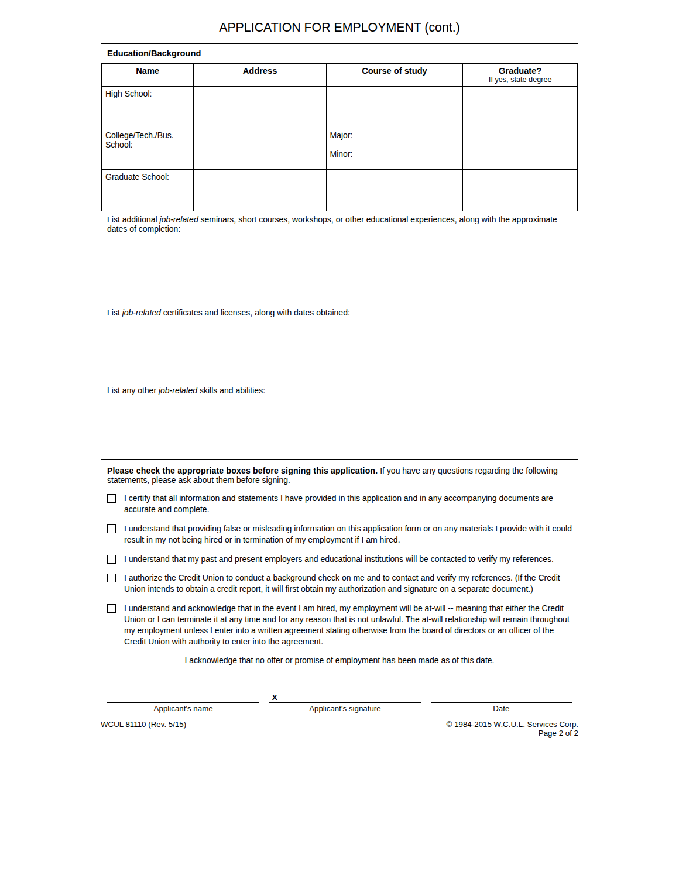APPLICATION FOR EMPLOYMENT (cont.)
Education/Background
| Name | Address | Course of study | Graduate? If yes, state degree |
| --- | --- | --- | --- |
| High School: | | | |
| College/Tech./Bus. School: | | Major: Minor: | |
| Graduate School: | | | |
List additional job-related seminars, short courses, workshops, or other educational experiences, along with the approximate dates of completion:
List job-related certificates and licenses, along with dates obtained:
List any other job-related skills and abilities:
Please check the appropriate boxes before signing this application. If you have any questions regarding the following statements, please ask about them before signing.
I certify that all information and statements I have provided in this application and in any accompanying documents are accurate and complete.
I understand that providing false or misleading information on this application form or on any materials I provide with it could result in my not being hired or in termination of my employment if I am hired.
I understand that my past and present employers and educational institutions will be contacted to verify my references.
I authorize the Credit Union to conduct a background check on me and to contact and verify my references. (If the Credit Union intends to obtain a credit report, it will first obtain my authorization and signature on a separate document.)
I understand and acknowledge that in the event I am hired, my employment will be at-will -- meaning that either the Credit Union or I can terminate it at any time and for any reason that is not unlawful. The at-will relationship will remain throughout my employment unless I enter into a written agreement stating otherwise from the board of directors or an officer of the Credit Union with authority to enter into the agreement.
I acknowledge that no offer or promise of employment has been made as of this date.
| | | | X | | | |
| Applicant's name | | Applicant's signature | | Date |
WCUL 81110 (Rev. 5/15)
© 1984-2015 W.C.U.L. Services Corp.
Page 2 of 2